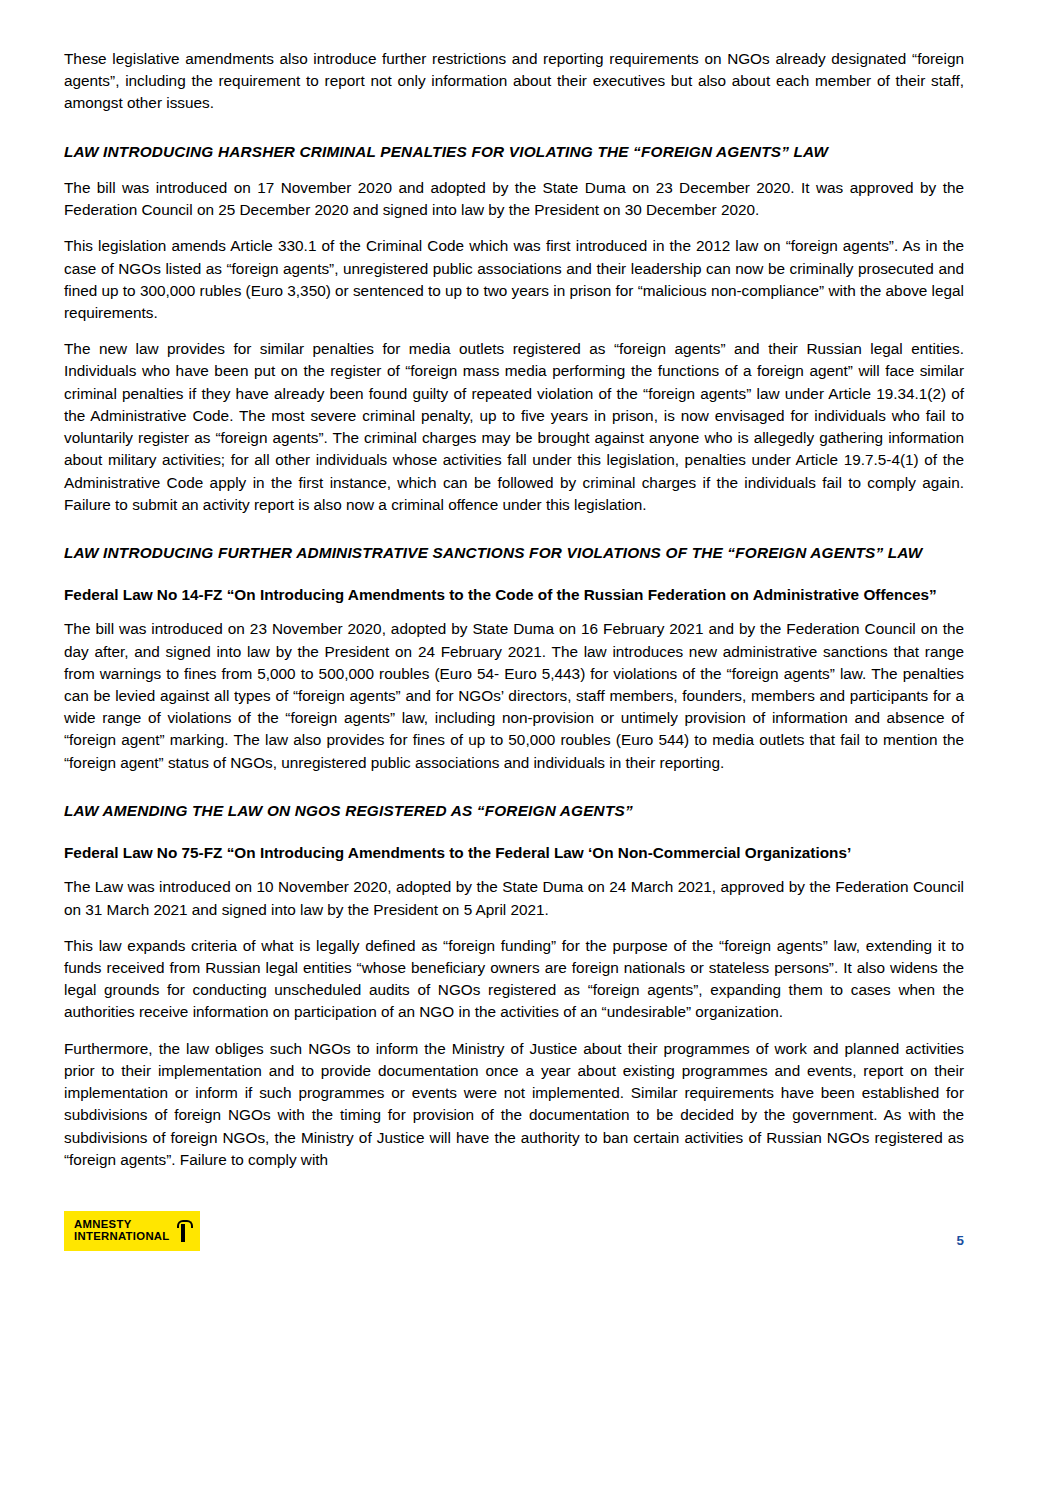These legislative amendments also introduce further restrictions and reporting requirements on NGOs already designated “foreign agents”, including the requirement to report not only information about their executives but also about each member of their staff, amongst other issues.
Law introducing harsher criminal penalties for violating the “foreign agents” law
The bill was introduced on 17 November 2020 and adopted by the State Duma on 23 December 2020. It was approved by the Federation Council on 25 December 2020 and signed into law by the President on 30 December 2020.
This legislation amends Article 330.1 of the Criminal Code which was first introduced in the 2012 law on “foreign agents”. As in the case of NGOs listed as “foreign agents”, unregistered public associations and their leadership can now be criminally prosecuted and fined up to 300,000 rubles (Euro 3,350) or sentenced to up to two years in prison for “malicious non-compliance” with the above legal requirements.
The new law provides for similar penalties for media outlets registered as “foreign agents” and their Russian legal entities. Individuals who have been put on the register of “foreign mass media performing the functions of a foreign agent” will face similar criminal penalties if they have already been found guilty of repeated violation of the “foreign agents” law under Article 19.34.1(2) of the Administrative Code. The most severe criminal penalty, up to five years in prison, is now envisaged for individuals who fail to voluntarily register as “foreign agents”. The criminal charges may be brought against anyone who is allegedly gathering information about military activities; for all other individuals whose activities fall under this legislation, penalties under Article 19.7.5-4(1) of the Administrative Code apply in the first instance, which can be followed by criminal charges if the individuals fail to comply again. Failure to submit an activity report is also now a criminal offence under this legislation.
Law introducing further administrative sanctions for violations of the “foreign agents” law
Federal Law No 14-FZ “On Introducing Amendments to the Code of the Russian Federation on Administrative Offences”
The bill was introduced on 23 November 2020, adopted by State Duma on 16 February 2021 and by the Federation Council on the day after, and signed into law by the President on 24 February 2021. The law introduces new administrative sanctions that range from warnings to fines from 5,000 to 500,000 roubles (Euro 54- Euro 5,443) for violations of the “foreign agents” law. The penalties can be levied against all types of “foreign agents” and for NGOs’ directors, staff members, founders, members and participants for a wide range of violations of the “foreign agents” law, including non-provision or untimely provision of information and absence of “foreign agent” marking. The law also provides for fines of up to 50,000 roubles (Euro 544) to media outlets that fail to mention the “foreign agent” status of NGOs, unregistered public associations and individuals in their reporting.
Law amending the law on NGOs registered as “foreign agents”
Federal Law No 75-FZ “On Introducing Amendments to the Federal Law ‘On Non-Commercial Organizations’
The Law was introduced on 10 November 2020, adopted by the State Duma on 24 March 2021, approved by the Federation Council on 31 March 2021 and signed into law by the President on 5 April 2021.
This law expands criteria of what is legally defined as “foreign funding” for the purpose of the “foreign agents” law, extending it to funds received from Russian legal entities “whose beneficiary owners are foreign nationals or stateless persons”. It also widens the legal grounds for conducting unscheduled audits of NGOs registered as “foreign agents”, expanding them to cases when the authorities receive information on participation of an NGO in the activities of an “undesirable” organization.
Furthermore, the law obliges such NGOs to inform the Ministry of Justice about their programmes of work and planned activities prior to their implementation and to provide documentation once a year about existing programmes and events, report on their implementation or inform if such programmes or events were not implemented. Similar requirements have been established for subdivisions of foreign NGOs with the timing for provision of the documentation to be decided by the government. As with the subdivisions of foreign NGOs, the Ministry of Justice will have the authority to ban certain activities of Russian NGOs registered as “foreign agents”. Failure to comply with
AMNESTY
INTERNATIONAL
5